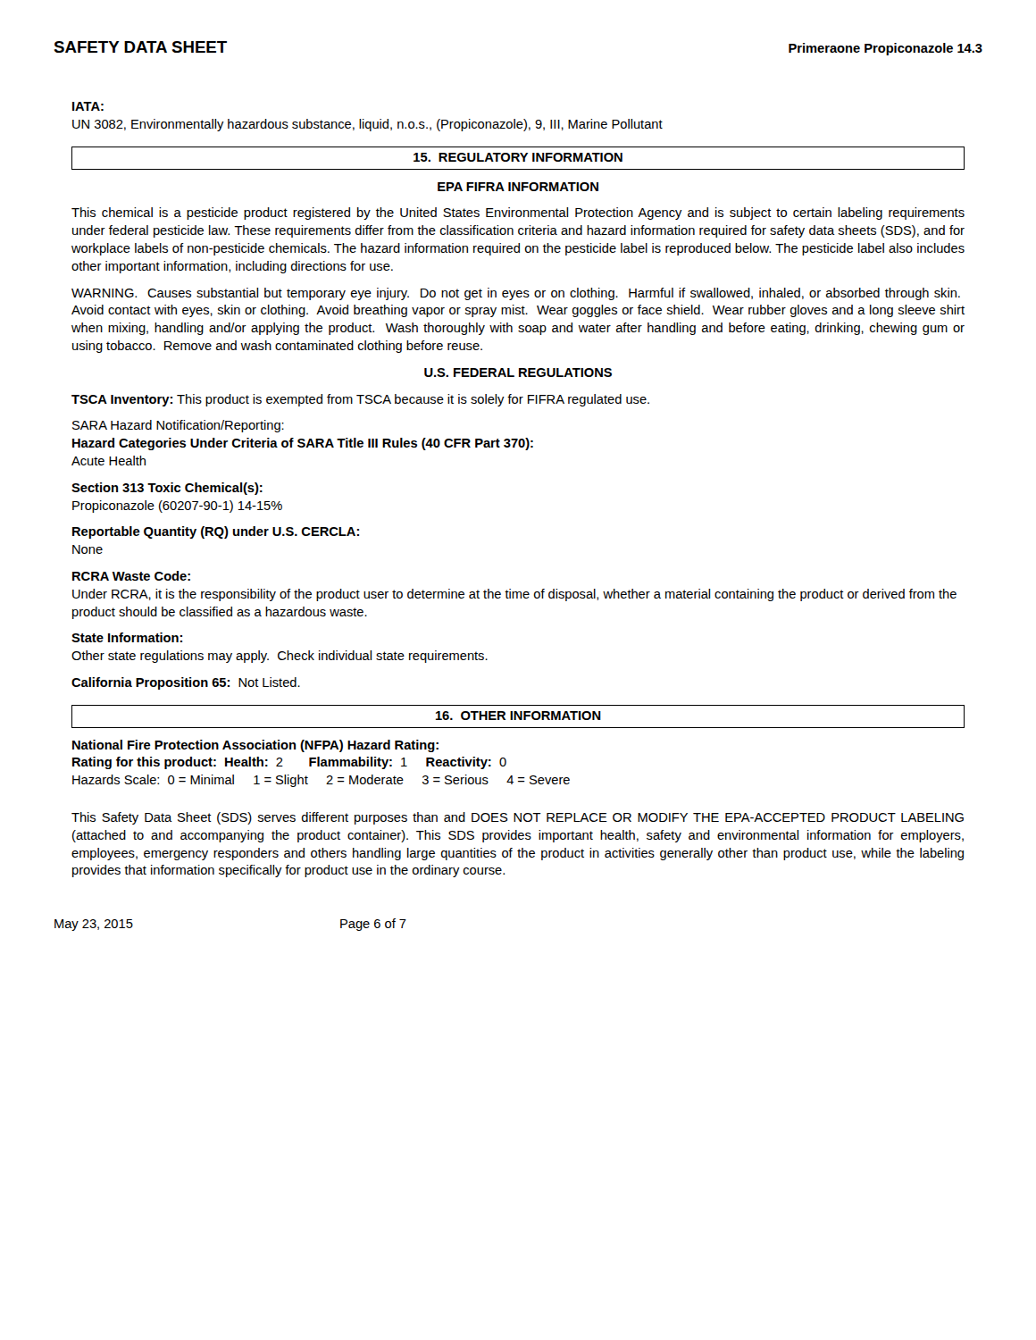SAFETY DATA SHEET Primeraone Propiconazole 14.3
IATA:
UN 3082, Environmentally hazardous substance, liquid, n.o.s., (Propiconazole), 9, III, Marine Pollutant
15. REGULATORY INFORMATION
EPA FIFRA INFORMATION
This chemical is a pesticide product registered by the United States Environmental Protection Agency and is subject to certain labeling requirements under federal pesticide law. These requirements differ from the classification criteria and hazard information required for safety data sheets (SDS), and for workplace labels of non-pesticide chemicals. The hazard information required on the pesticide label is reproduced below. The pesticide label also includes other important information, including directions for use.
WARNING. Causes substantial but temporary eye injury. Do not get in eyes or on clothing. Harmful if swallowed, inhaled, or absorbed through skin. Avoid contact with eyes, skin or clothing. Avoid breathing vapor or spray mist. Wear goggles or face shield. Wear rubber gloves and a long sleeve shirt when mixing, handling and/or applying the product. Wash thoroughly with soap and water after handling and before eating, drinking, chewing gum or using tobacco. Remove and wash contaminated clothing before reuse.
U.S. FEDERAL REGULATIONS
TSCA Inventory: This product is exempted from TSCA because it is solely for FIFRA regulated use.
SARA Hazard Notification/Reporting:
Hazard Categories Under Criteria of SARA Title III Rules (40 CFR Part 370):
Acute Health
Section 313 Toxic Chemical(s):
Propiconazole (60207-90-1) 14-15%
Reportable Quantity (RQ) under U.S. CERCLA:
None
RCRA Waste Code:
Under RCRA, it is the responsibility of the product user to determine at the time of disposal, whether a material containing the product or derived from the product should be classified as a hazardous waste.
State Information:
Other state regulations may apply. Check individual state requirements.
California Proposition 65: Not Listed.
16. OTHER INFORMATION
National Fire Protection Association (NFPA) Hazard Rating:
Rating for this product: Health: 2 Flammability: 1 Reactivity: 0
Hazards Scale: 0 = Minimal 1 = Slight 2 = Moderate 3 = Serious 4 = Severe
This Safety Data Sheet (SDS) serves different purposes than and DOES NOT REPLACE OR MODIFY THE EPA-ACCEPTED PRODUCT LABELING (attached to and accompanying the product container). This SDS provides important health, safety and environmental information for employers, employees, emergency responders and others handling large quantities of the product in activities generally other than product use, while the labeling provides that information specifically for product use in the ordinary course.
May 23, 2015 Page 6 of 7